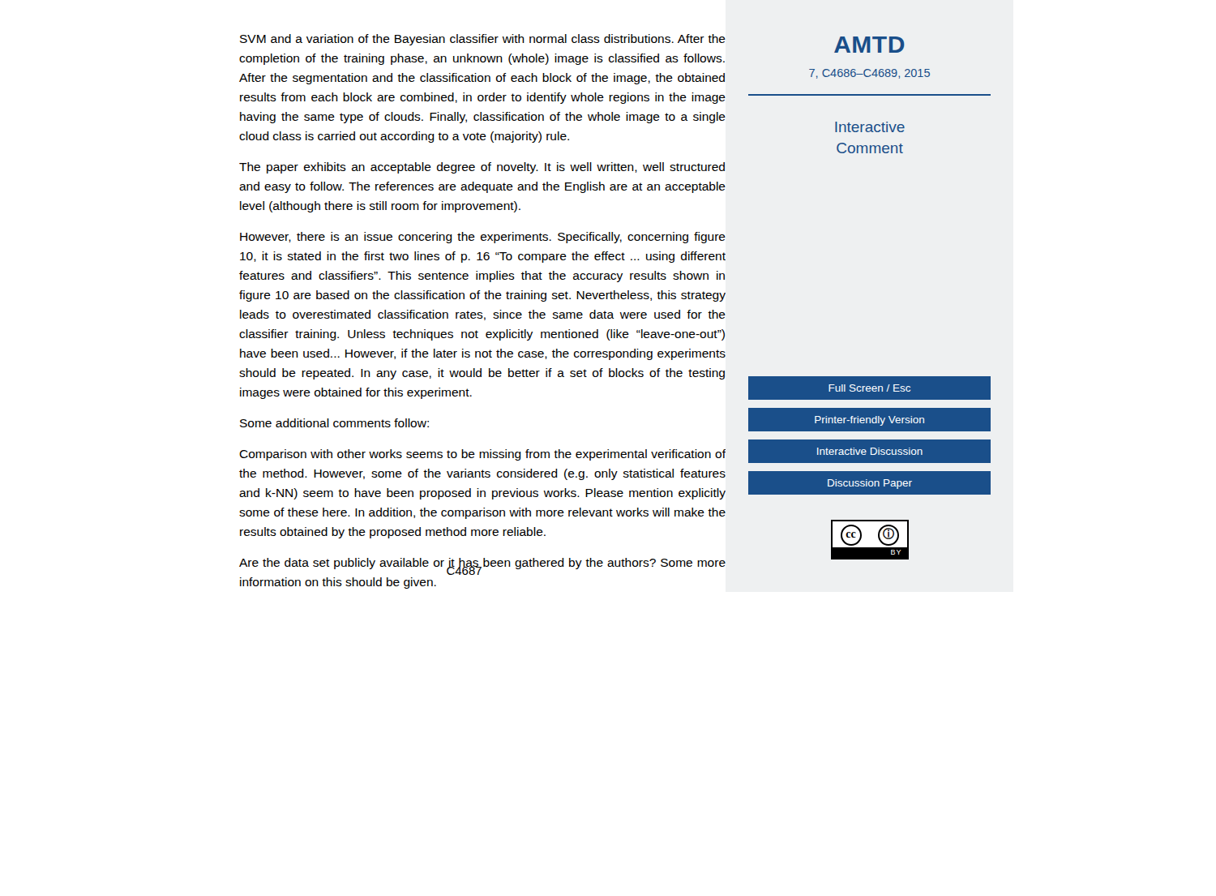AMTD
7, C4686–C4689, 2015
Interactive
Comment
Full Screen / Esc Printer-friendly Version Interactive Discussion Discussion Paper
cc ⓘ
BY
SVM and a variation of the Bayesian classifier with normal class distributions. After the completion of the training phase, an unknown (whole) image is classified as follows. After the segmentation and the classification of each block of the image, the obtained results from each block are combined, in order to identify whole regions in the image having the same type of clouds. Finally, classification of the whole image to a single cloud class is carried out according to a vote (majority) rule.
The paper exhibits an acceptable degree of novelty. It is well written, well structured and easy to follow. The references are adequate and the English are at an acceptable level (although there is still room for improvement).
However, there is an issue concering the experiments. Specifically, concerning figure 10, it is stated in the first two lines of p. 16 “To compare the effect ... using different features and classifiers”. This sentence implies that the accuracy results shown in figure 10 are based on the classification of the training set. Nevertheless, this strategy leads to overestimated classification rates, since the same data were used for the classifier training. Unless techniques not explicitly mentioned (like “leave-one-out”) have been used... However, if the later is not the case, the corresponding experiments should be repeated. In any case, it would be better if a set of blocks of the testing images were obtained for this experiment.
Some additional comments follow:
Comparison with other works seems to be missing from the experimental verification of the method. However, some of the variants considered (e.g. only statistical features and k-NN) seem to have been proposed in previous works. Please mention explicitly some of these here. In addition, the comparison with more relevant works will make the results obtained by the proposed method more reliable.
Are the data set publicly available or it has been gathered by the authors? Some more information on this should be given.
C4687